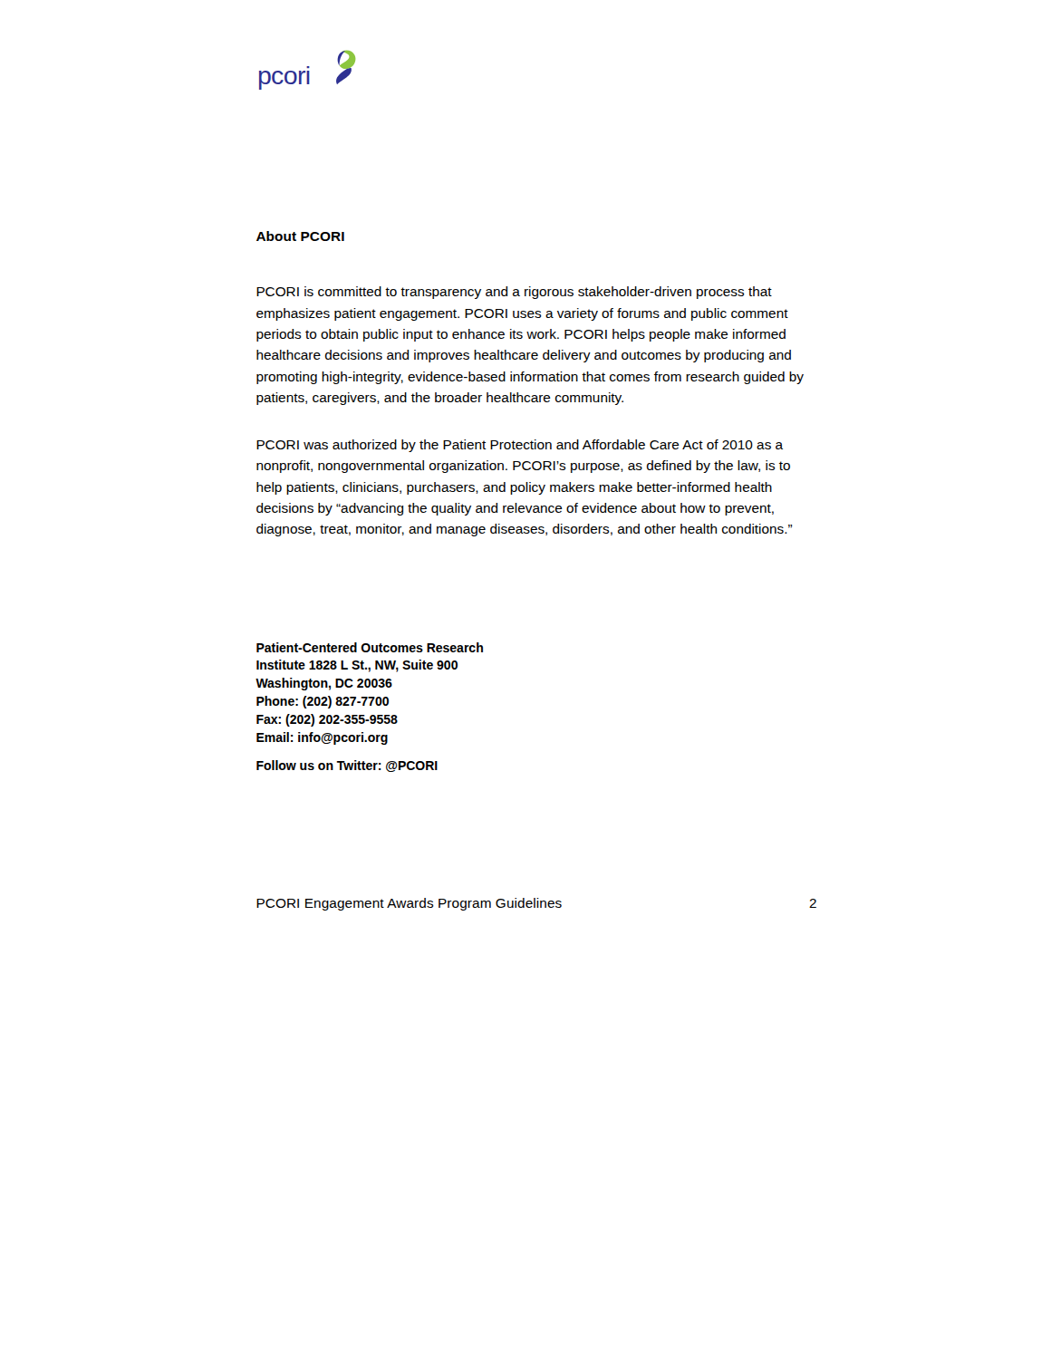pcori
About PCORI
PCORI is committed to transparency and a rigorous stakeholder-driven process that emphasizes patient engagement. PCORI uses a variety of forums and public comment periods to obtain public input to enhance its work. PCORI helps people make informed healthcare decisions and improves healthcare delivery and outcomes by producing and promoting high-integrity, evidence-based information that comes from research guided by patients, caregivers, and the broader healthcare community.
PCORI was authorized by the Patient Protection and Affordable Care Act of 2010 as a nonprofit, nongovernmental organization. PCORI’s purpose, as defined by the law, is to help patients, clinicians, purchasers, and policy makers make better-informed health decisions by “advancing the quality and relevance of evidence about how to prevent, diagnose, treat, monitor, and manage diseases, disorders, and other health conditions.”
Patient-Centered Outcomes Research
Institute 1828 L St., NW, Suite 900
Washington, DC 20036
Phone: (202) 827-7700
Fax: (202) 202-355-9558
Email: info@pcori.org
Follow us on Twitter: @PCORI
PCORI Engagement Awards Program Guidelines 2